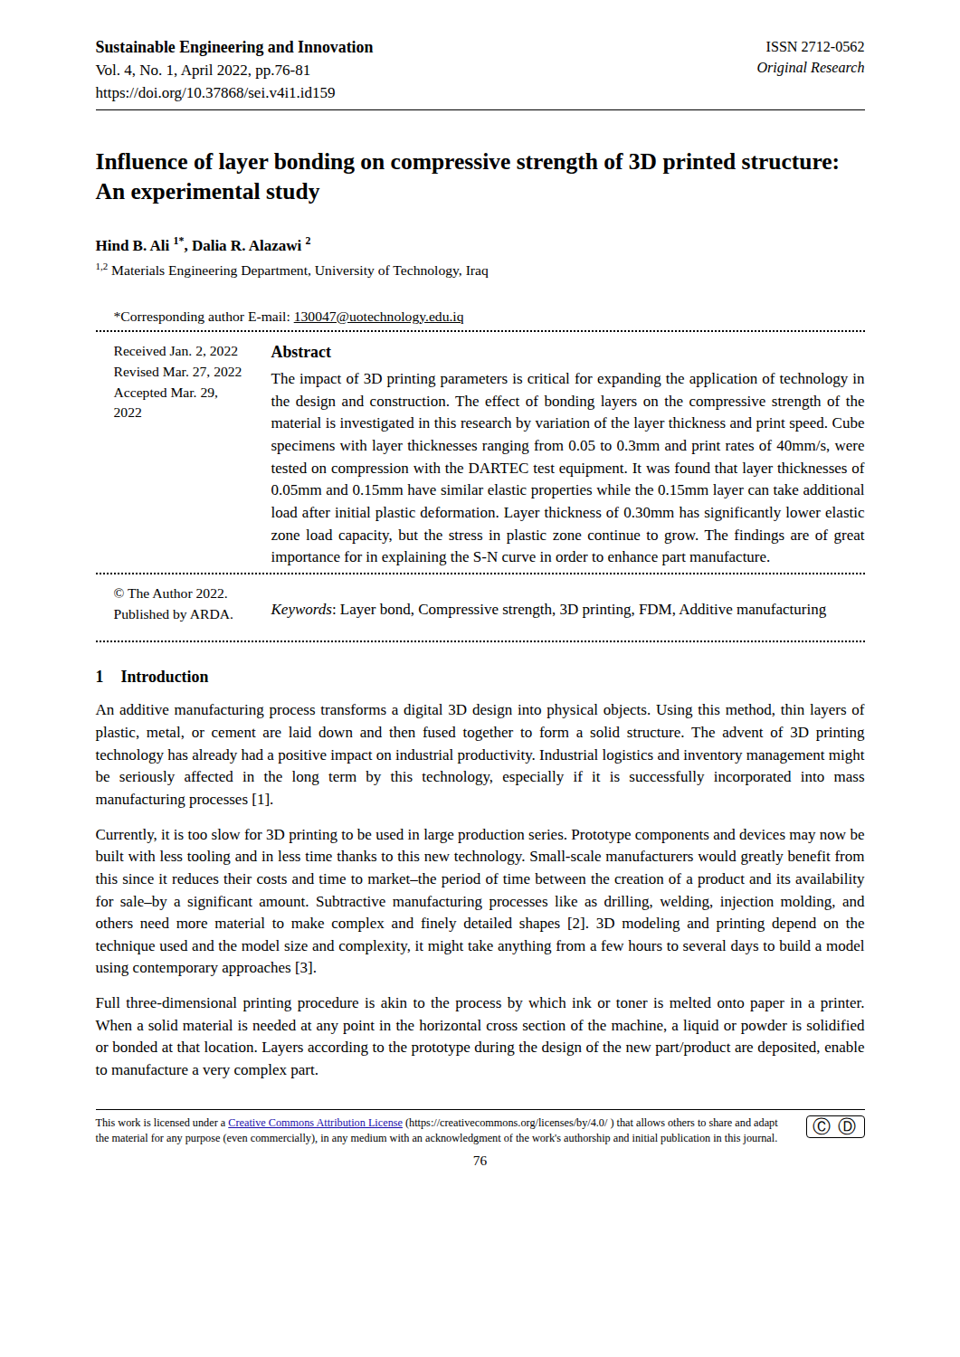Sustainable Engineering and Innovation
Vol. 4, No. 1, April 2022, pp.76-81
https://doi.org/10.37868/sei.v4i1.id159
ISSN 2712-0562
Original Research
Influence of layer bonding on compressive strength of 3D printed structure: An experimental study
Hind B. Ali 1*, Dalia R. Alazawi 2
1,2 Materials Engineering Department, University of Technology, Iraq
*Corresponding author E-mail: 130047@uotechnology.edu.iq
Received Jan. 2, 2022
Revised Mar. 27, 2022
Accepted Mar. 29, 2022
Abstract
The impact of 3D printing parameters is critical for expanding the application of technology in the design and construction. The effect of bonding layers on the compressive strength of the material is investigated in this research by variation of the layer thickness and print speed. Cube specimens with layer thicknesses ranging from 0.05 to 0.3mm and print rates of 40mm/s, were tested on compression with the DARTEC test equipment. It was found that layer thicknesses of 0.05mm and 0.15mm have similar elastic properties while the 0.15mm layer can take additional load after initial plastic deformation. Layer thickness of 0.30mm has significantly lower elastic zone load capacity, but the stress in plastic zone continue to grow. The findings are of great importance for in explaining the S-N curve in order to enhance part manufacture.
© The Author 2022.
Published by ARDA.
Keywords: Layer bond, Compressive strength, 3D printing, FDM, Additive manufacturing
1 Introduction
An additive manufacturing process transforms a digital 3D design into physical objects. Using this method, thin layers of plastic, metal, or cement are laid down and then fused together to form a solid structure. The advent of 3D printing technology has already had a positive impact on industrial productivity. Industrial logistics and inventory management might be seriously affected in the long term by this technology, especially if it is successfully incorporated into mass manufacturing processes [1].
Currently, it is too slow for 3D printing to be used in large production series. Prototype components and devices may now be built with less tooling and in less time thanks to this new technology. Small-scale manufacturers would greatly benefit from this since it reduces their costs and time to market–the period of time between the creation of a product and its availability for sale–by a significant amount. Subtractive manufacturing processes like as drilling, welding, injection molding, and others need more material to make complex and finely detailed shapes [2]. 3D modeling and printing depend on the technique used and the model size and complexity, it might take anything from a few hours to several days to build a model using contemporary approaches [3].
Full three-dimensional printing procedure is akin to the process by which ink or toner is melted onto paper in a printer. When a solid material is needed at any point in the horizontal cross section of the machine, a liquid or powder is solidified or bonded at that location. Layers according to the prototype during the design of the new part/product are deposited, enable to manufacture a very complex part.
This work is licensed under a Creative Commons Attribution License (https://creativecommons.org/licenses/by/4.0/ ) that allows others to share and adapt the material for any purpose (even commercially), in any medium with an acknowledgment of the work's authorship and initial publication in this journal.
Ⓒ Ⓓ
76